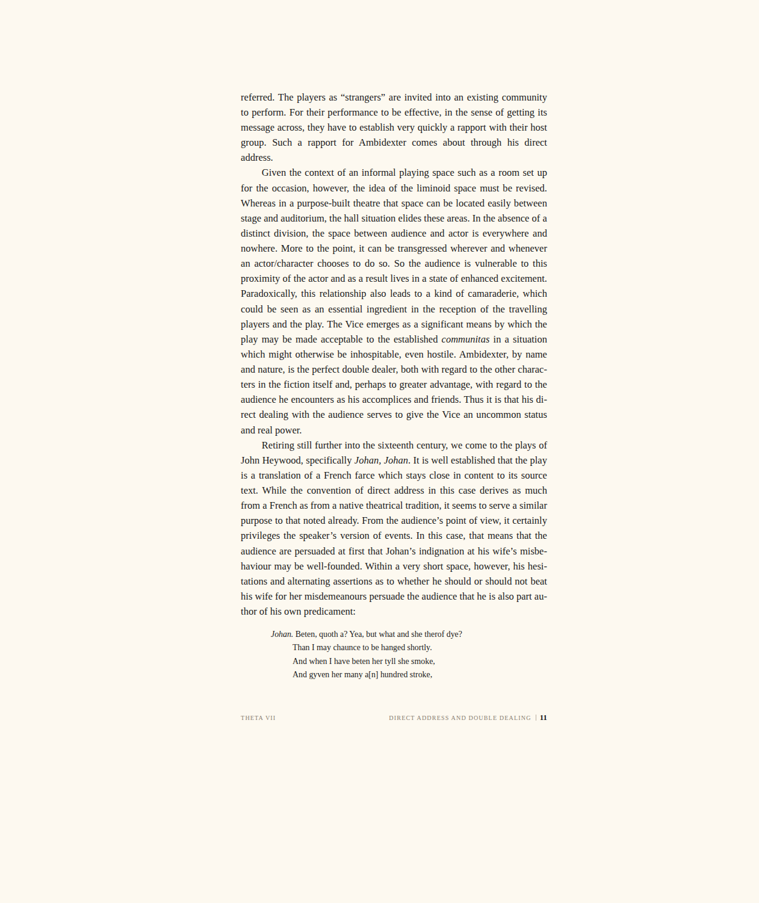referred. The players as “strangers” are invited into an existing community to perform. For their performance to be effective, in the sense of getting its message across, they have to establish very quickly a rapport with their host group. Such a rapport for Ambidexter comes about through his direct address.
Given the context of an informal playing space such as a room set up for the occasion, however, the idea of the liminoid space must be revised. Whereas in a purpose-built theatre that space can be located easily between stage and auditorium, the hall situation elides these areas. In the absence of a distinct division, the space between audience and actor is everywhere and nowhere. More to the point, it can be transgressed wherever and whenever an actor/character chooses to do so. So the audience is vulnerable to this proximity of the actor and as a result lives in a state of enhanced excitement. Paradoxically, this relationship also leads to a kind of camaraderie, which could be seen as an essential ingredient in the reception of the travelling players and the play. The Vice emerges as a significant means by which the play may be made acceptable to the established communitas in a situation which might otherwise be inhospitable, even hostile. Ambidexter, by name and nature, is the perfect double dealer, both with regard to the other characters in the fiction itself and, perhaps to greater advantage, with regard to the audience he encounters as his accomplices and friends. Thus it is that his direct dealing with the audience serves to give the Vice an uncommon status and real power.
Retiring still further into the sixteenth century, we come to the plays of John Heywood, specifically Johan, Johan. It is well established that the play is a translation of a French farce which stays close in content to its source text. While the convention of direct address in this case derives as much from a French as from a native theatrical tradition, it seems to serve a similar purpose to that noted already. From the audience’s point of view, it certainly privileges the speaker’s version of events. In this case, that means that the audience are persuaded at first that Johan’s indignation at his wife’s misbehaviour may be well-founded. Within a very short space, however, his hesitations and alternating assertions as to whether he should or should not beat his wife for her misdemeanours persuade the audience that he is also part author of his own predicament:
Johan. Beten, quoth a? Yea, but what and she therof dye?
Than I may chaunce to be hanged shortly.
And when I have beten her tyll she smoke,
And gyven her many a[n] hundred stroke,
Theta VII
Direct Address and Double Dealing 11